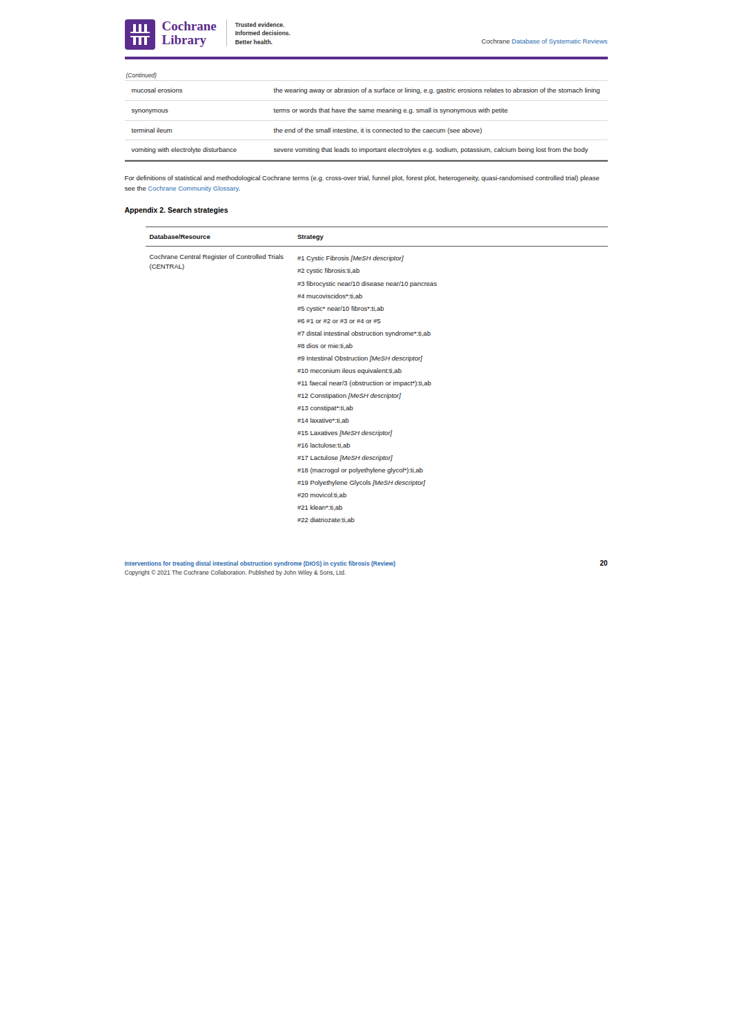Cochrane Library
Trusted evidence.
Informed decisions.
Better health.
Cochrane Database of Systematic Reviews
(Continued)
| mucosal erosions | the wearing away or abrasion of a surface or lining, e.g. gastric erosions relates to abrasion of the stomach lining |
| synonymous | terms or words that have the same meaning e.g. small is synonymous with petite |
| terminal ileum | the end of the small intestine, it is connected to the caecum (see above) |
| vomiting with electrolyte disturbance | severe vomiting that leads to important electrolytes e.g. sodium, potassium, calcium being lost from the body |
For definitions of statistical and methodological Cochrane terms (e.g. cross-over trial, funnel plot, forest plot, heterogeneity, quasi-randomised controlled trial) please see the Cochrane Community Glossary.
Appendix 2. Search strategies
| Database/Resource | Strategy |
| --- | --- |
| Cochrane Central Register of Controlled Trials (CENTRAL) | #1 Cystic Fibrosis [MeSH descriptor] #2 cystic fibrosis:ti,ab #3 fibrocystic near/10 disease near/10 pancreas #4 mucoviscidos*:ti,ab #5 cystic* near/10 fibros*:ti,ab #6 #1 or #2 or #3 or #4 or #5 #7 distal intestinal obstruction syndrome*:ti,ab #8 dios or mie:ti,ab #9 Intestinal Obstruction [MeSH descriptor] #10 meconium ileus equivalent:ti,ab #11 faecal near/3 (obstruction or impact*):ti,ab #12 Constipation [MeSH descriptor] #13 constipat*:ti,ab #14 laxative*:ti,ab #15 Laxatives [MeSH descriptor] #16 lactulose:ti,ab #17 Lactulose [MeSH descriptor] #18 (macrogol or polyethylene glycol*):ti,ab #19 Polyethylene Glycols [MeSH descriptor] #20 movicol:ti,ab #21 klean*:ti,ab #22 diatriozate:ti,ab |
Interventions for treating distal intestinal obstruction syndrome (DIOS) in cystic fibrosis (Review)
Copyright © 2021 The Cochrane Collaboration. Published by John Wiley & Sons, Ltd.
20